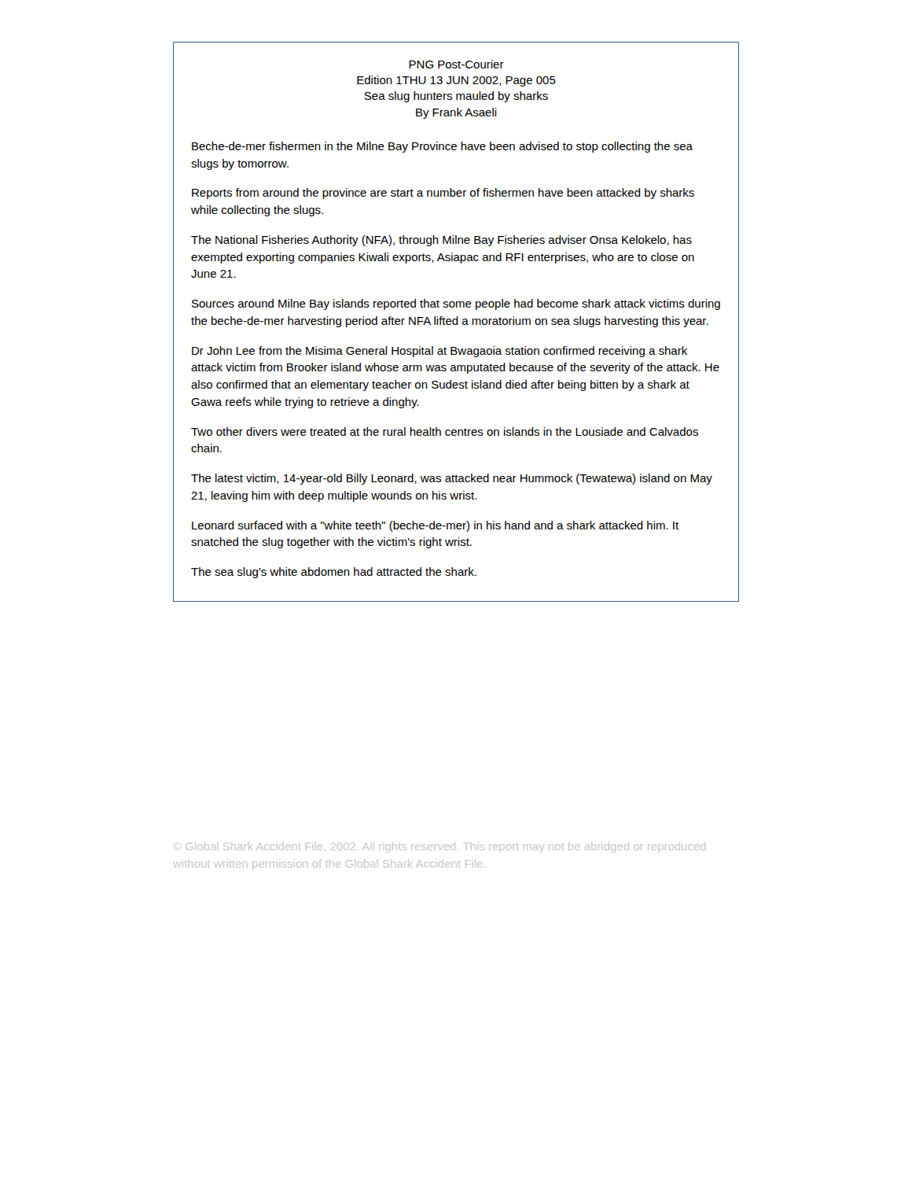PNG Post-Courier
Edition 1THU 13 JUN 2002, Page 005
Sea slug hunters mauled by sharks
By Frank Asaeli
Beche-de-mer fishermen in the Milne Bay Province have been advised to stop collecting the sea slugs by tomorrow.
Reports from around the province are start a number of fishermen have been attacked by sharks while collecting the slugs.
The National Fisheries Authority (NFA), through Milne Bay Fisheries adviser Onsa Kelokelo, has exempted exporting companies Kiwali exports, Asiapac and RFI enterprises, who are to close on June 21.
Sources around Milne Bay islands reported that some people had become shark attack victims during the beche-de-mer harvesting period after NFA lifted a moratorium on sea slugs harvesting this year.
Dr John Lee from the Misima General Hospital at Bwagaoia station confirmed receiving a shark attack victim from Brooker island whose arm was amputated because of the severity of the attack. He also confirmed that an elementary teacher on Sudest island died after being bitten by a shark at Gawa reefs while trying to retrieve a dinghy.
Two other divers were treated at the rural health centres on islands in the Lousiade and Calvados chain.
The latest victim, 14-year-old Billy Leonard, was attacked near Hummock (Tewatewa) island on May 21, leaving him with deep multiple wounds on his wrist.
Leonard surfaced with a "white teeth" (beche-de-mer) in his hand and a shark attacked him. It snatched the slug together with the victim's right wrist.
The sea slug's white abdomen had attracted the shark.
© Global Shark Accident File, 2002. All rights reserved. This report may not be abridged or reproduced without written permission of the Global Shark Accident File.